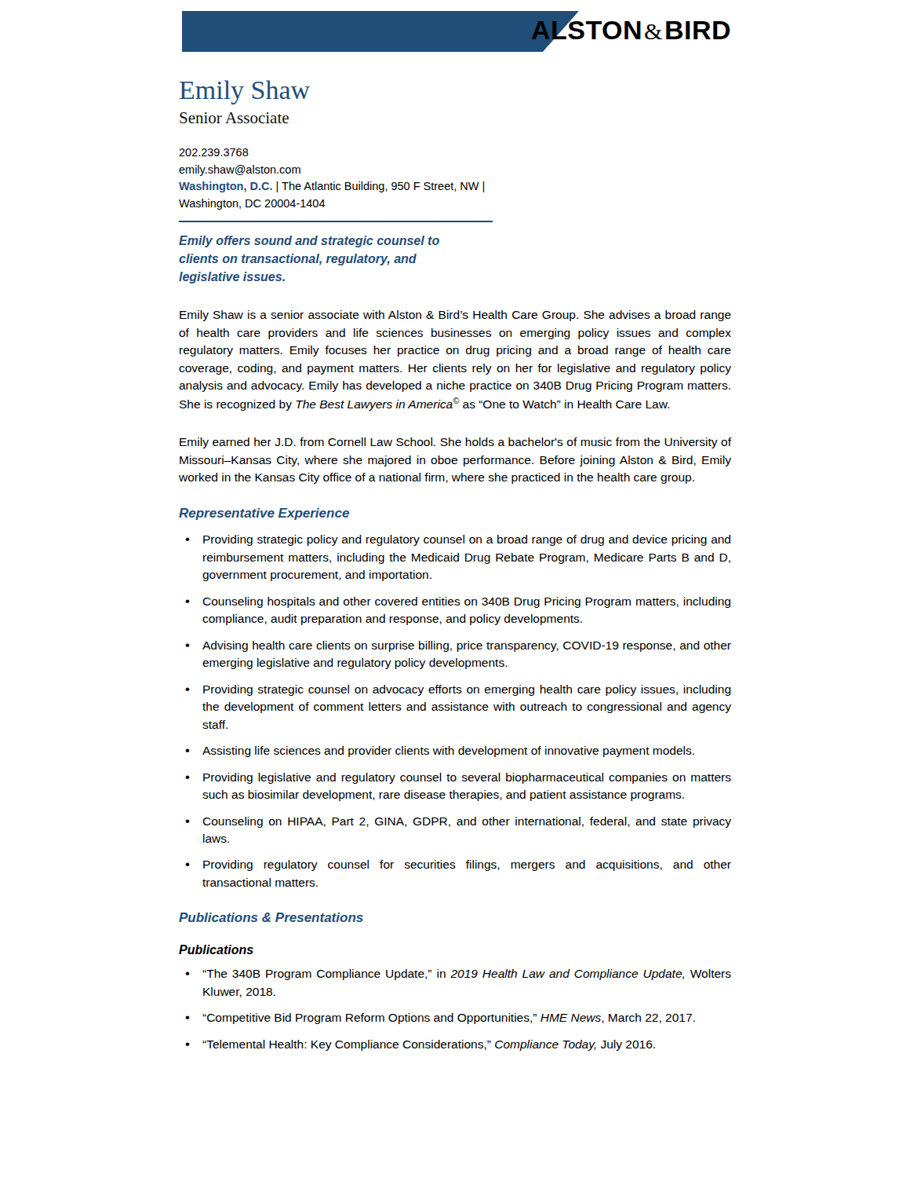ALSTON&BIRD
Emily Shaw
Senior Associate
202.239.3768
emily.shaw@alston.com
Washington, D.C. | The Atlantic Building, 950 F Street, NW | Washington, DC 20004-1404
Emily offers sound and strategic counsel to clients on transactional, regulatory, and legislative issues.
Emily Shaw is a senior associate with Alston & Bird’s Health Care Group. She advises a broad range of health care providers and life sciences businesses on emerging policy issues and complex regulatory matters. Emily focuses her practice on drug pricing and a broad range of health care coverage, coding, and payment matters. Her clients rely on her for legislative and regulatory policy analysis and advocacy. Emily has developed a niche practice on 340B Drug Pricing Program matters. She is recognized by The Best Lawyers in America© as “One to Watch” in Health Care Law.
Emily earned her J.D. from Cornell Law School. She holds a bachelor's of music from the University of Missouri–Kansas City, where she majored in oboe performance. Before joining Alston & Bird, Emily worked in the Kansas City office of a national firm, where she practiced in the health care group.
Representative Experience
Providing strategic policy and regulatory counsel on a broad range of drug and device pricing and reimbursement matters, including the Medicaid Drug Rebate Program, Medicare Parts B and D, government procurement, and importation.
Counseling hospitals and other covered entities on 340B Drug Pricing Program matters, including compliance, audit preparation and response, and policy developments.
Advising health care clients on surprise billing, price transparency, COVID-19 response, and other emerging legislative and regulatory policy developments.
Providing strategic counsel on advocacy efforts on emerging health care policy issues, including the development of comment letters and assistance with outreach to congressional and agency staff.
Assisting life sciences and provider clients with development of innovative payment models.
Providing legislative and regulatory counsel to several biopharmaceutical companies on matters such as biosimilar development, rare disease therapies, and patient assistance programs.
Counseling on HIPAA, Part 2, GINA, GDPR, and other international, federal, and state privacy laws.
Providing regulatory counsel for securities filings, mergers and acquisitions, and other transactional matters.
Publications & Presentations
Publications
“The 340B Program Compliance Update,” in 2019 Health Law and Compliance Update, Wolters Kluwer, 2018.
“Competitive Bid Program Reform Options and Opportunities,” HME News, March 22, 2017.
“Telemental Health: Key Compliance Considerations,” Compliance Today, July 2016.